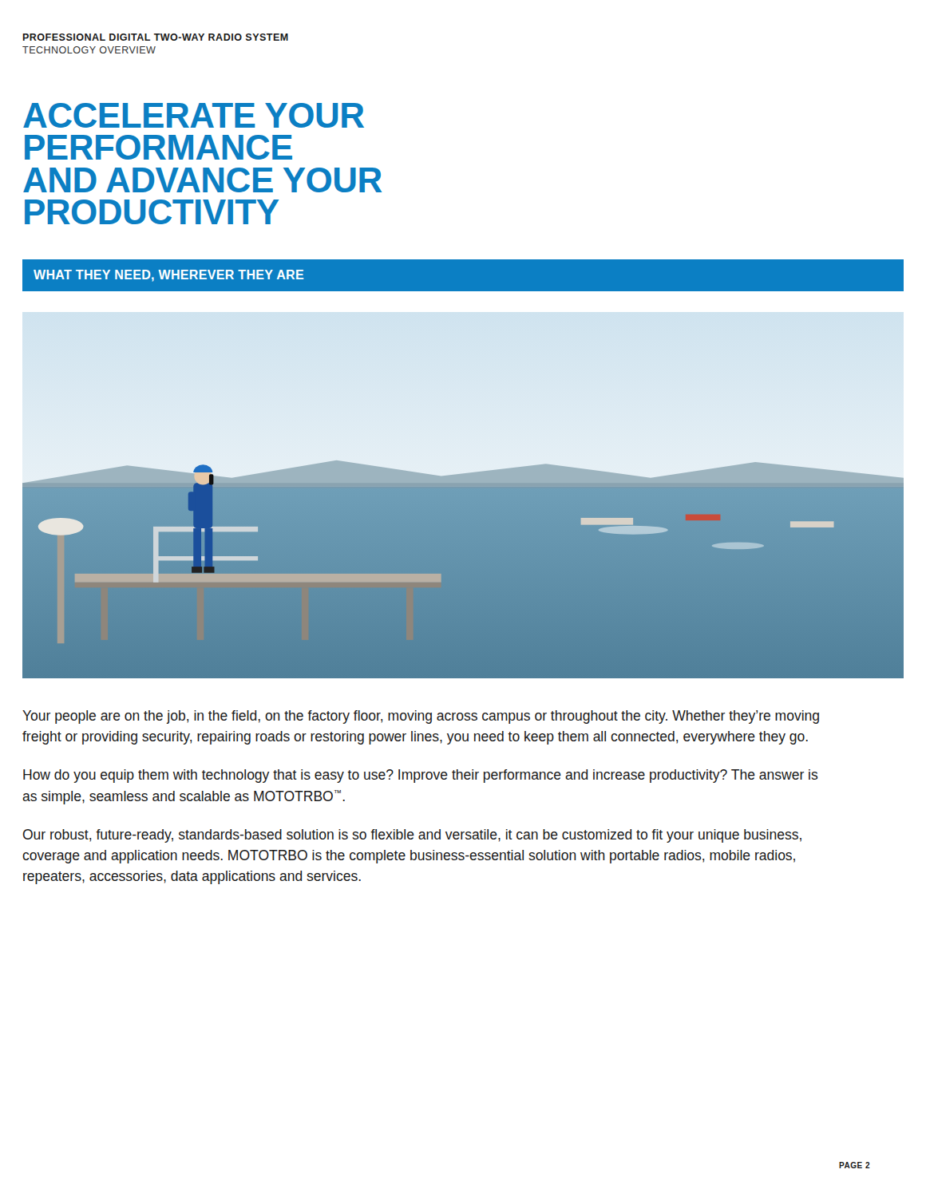Professional Digital Two-Way Radio System
Technology Overview
Accelerate Your Performance and Advance Your Productivity
What they need, wherever they are
Your people are on the job, in the field, on the factory floor, moving across campus or throughout the city. Whether they’re moving freight or providing security, repairing roads or restoring power lines, you need to keep them all connected, everywhere they go.
How do you equip them with technology that is easy to use? Improve their performance and increase productivity? The answer is as simple, seamless and scalable as MOTOTRBO™.
Our robust, future-ready, standards-based solution is so flexible and versatile, it can be customized to fit your unique business, coverage and application needs. MOTOTRBO is the complete business-essential solution with portable radios, mobile radios, repeaters, accessories, data applications and services.
PAGE 2